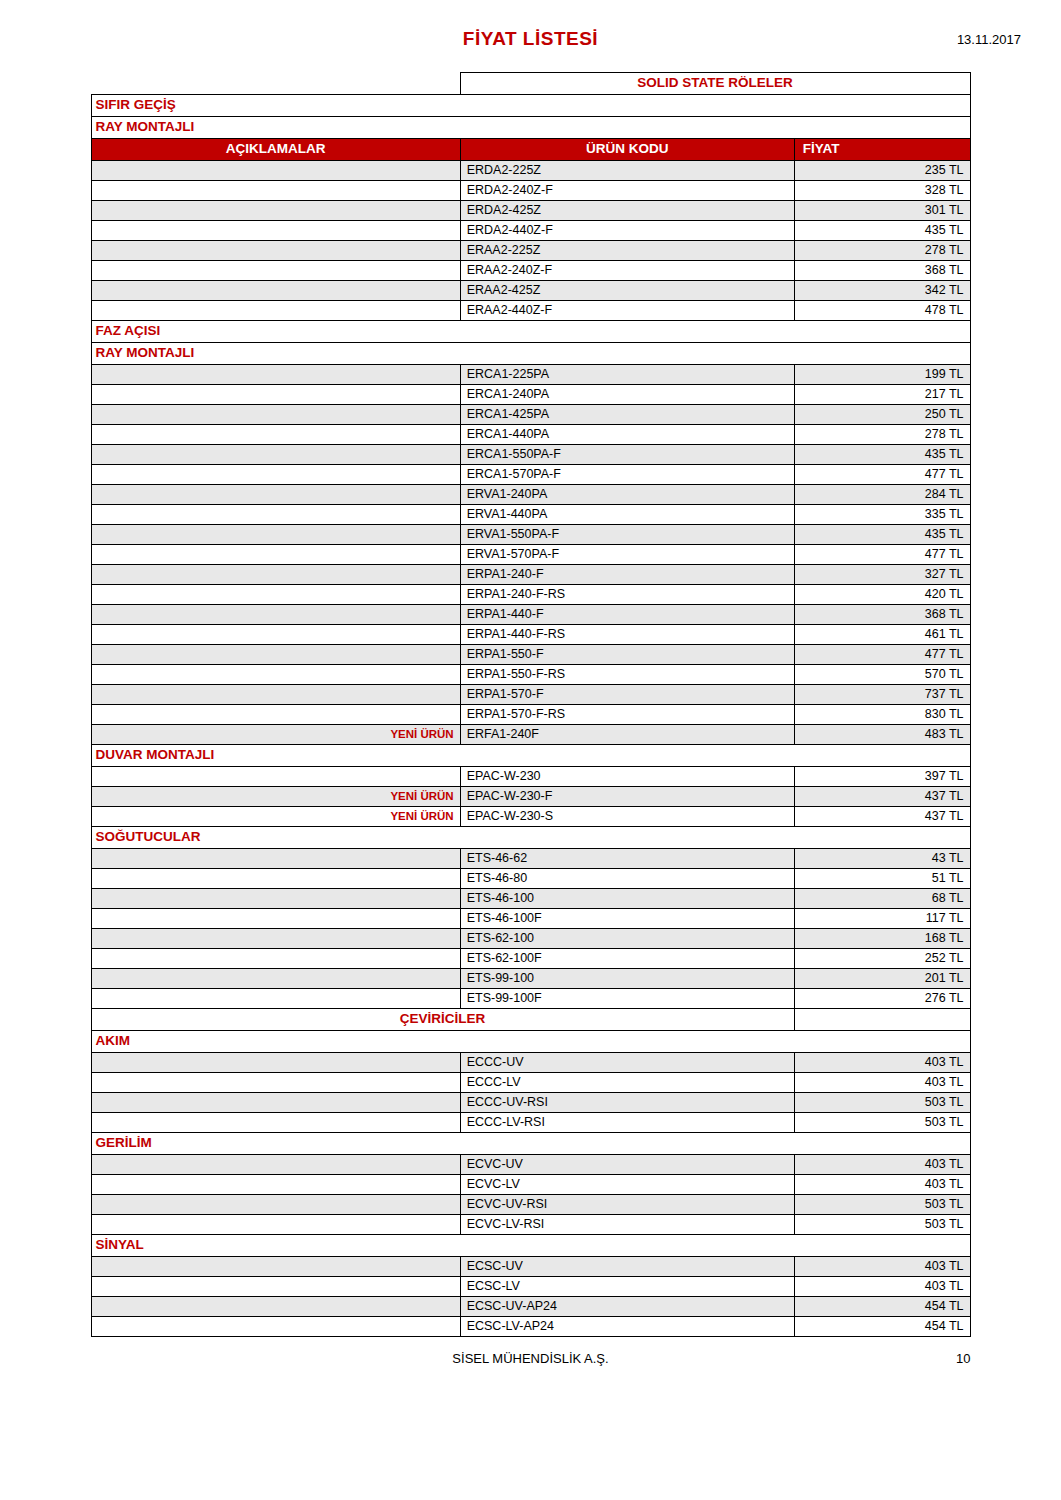FİYAT LİSTESİ
13.11.2017
| | SOLID STATE RÖLELER |
| SIFIR GEÇİŞ |
| RAY MONTAJLI |
| AÇIKLAMALAR | ÜRÜN KODU | FİYAT |
| | ERDA2-225Z | 235 TL |
| | ERDA2-240Z-F | 328 TL |
| | ERDA2-425Z | 301 TL |
| | ERDA2-440Z-F | 435 TL |
| | ERAA2-225Z | 278 TL |
| | ERAA2-240Z-F | 368 TL |
| | ERAA2-425Z | 342 TL |
| | ERAA2-440Z-F | 478 TL |
| FAZ AÇISI |
| RAY MONTAJLI |
| | ERCA1-225PA | 199 TL |
| | ERCA1-240PA | 217 TL |
| | ERCA1-425PA | 250 TL |
| | ERCA1-440PA | 278 TL |
| | ERCA1-550PA-F | 435 TL |
| | ERCA1-570PA-F | 477 TL |
| | ERVA1-240PA | 284 TL |
| | ERVA1-440PA | 335 TL |
| | ERVA1-550PA-F | 435 TL |
| | ERVA1-570PA-F | 477 TL |
| | ERPA1-240-F | 327 TL |
| | ERPA1-240-F-RS | 420 TL |
| | ERPA1-440-F | 368 TL |
| | ERPA1-440-F-RS | 461 TL |
| | ERPA1-550-F | 477 TL |
| | ERPA1-550-F-RS | 570 TL |
| | ERPA1-570-F | 737 TL |
| | ERPA1-570-F-RS | 830 TL |
| YENİ ÜRÜN | ERFA1-240F | 483 TL |
| DUVAR MONTAJLI |
| | EPAC-W-230 | 397 TL |
| YENİ ÜRÜN | EPAC-W-230-F | 437 TL |
| YENİ ÜRÜN | EPAC-W-230-S | 437 TL |
| SOĞUTUCULAR |
| | ETS-46-62 | 43 TL |
| | ETS-46-80 | 51 TL |
| | ETS-46-100 | 68 TL |
| | ETS-46-100F | 117 TL |
| | ETS-62-100 | 168 TL |
| | ETS-62-100F | 252 TL |
| | ETS-99-100 | 201 TL |
| | ETS-99-100F | 276 TL |
| ÇEVİRİCİLER | |
| AKIM |
| | ECCC-UV | 403 TL |
| | ECCC-LV | 403 TL |
| | ECCC-UV-RSI | 503 TL |
| | ECCC-LV-RSI | 503 TL |
| GERİLİM |
| | ECVC-UV | 403 TL |
| | ECVC-LV | 403 TL |
| | ECVC-UV-RSI | 503 TL |
| | ECVC-LV-RSI | 503 TL |
| SİNYAL |
| | ECSC-UV | 403 TL |
| | ECSC-LV | 403 TL |
| | ECSC-UV-AP24 | 454 TL |
| | ECSC-LV-AP24 | 454 TL |
SİSEL MÜHENDİSLİK A.Ş.
10